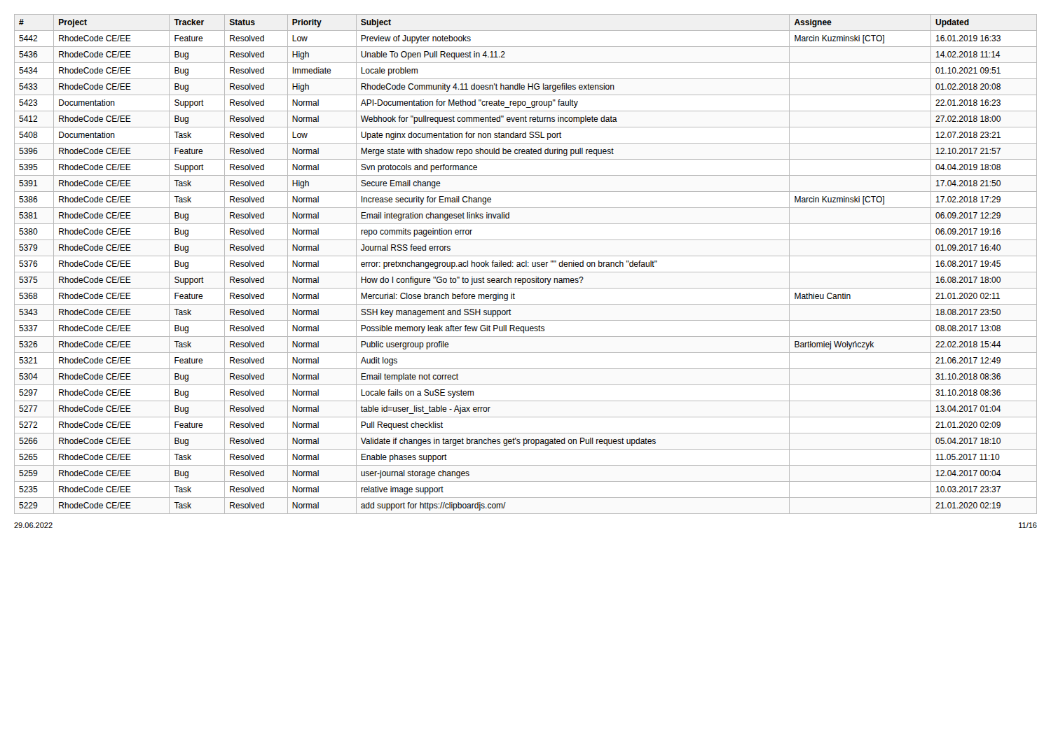| # | Project | Tracker | Status | Priority | Subject | Assignee | Updated |
| --- | --- | --- | --- | --- | --- | --- | --- |
| 5442 | RhodeCode CE/EE | Feature | Resolved | Low | Preview of Jupyter notebooks | Marcin Kuzminski [CTO] | 16.01.2019 16:33 |
| 5436 | RhodeCode CE/EE | Bug | Resolved | High | Unable To Open Pull Request in 4.11.2 | | 14.02.2018 11:14 |
| 5434 | RhodeCode CE/EE | Bug | Resolved | Immediate | Locale problem | | 01.10.2021 09:51 |
| 5433 | RhodeCode CE/EE | Bug | Resolved | High | RhodeCode Community 4.11 doesn't handle HG largefiles extension | | 01.02.2018 20:08 |
| 5423 | Documentation | Support | Resolved | Normal | API-Documentation for Method "create_repo_group" faulty | | 22.01.2018 16:23 |
| 5412 | RhodeCode CE/EE | Bug | Resolved | Normal | Webhook for "pullrequest commented" event returns incomplete data | | 27.02.2018 18:00 |
| 5408 | Documentation | Task | Resolved | Low | Upate nginx documentation for non standard SSL port | | 12.07.2018 23:21 |
| 5396 | RhodeCode CE/EE | Feature | Resolved | Normal | Merge state with shadow repo should be created during pull request | | 12.10.2017 21:57 |
| 5395 | RhodeCode CE/EE | Support | Resolved | Normal | Svn protocols and performance | | 04.04.2019 18:08 |
| 5391 | RhodeCode CE/EE | Task | Resolved | High | Secure Email change | | 17.04.2018 21:50 |
| 5386 | RhodeCode CE/EE | Task | Resolved | Normal | Increase security for Email Change | Marcin Kuzminski [CTO] | 17.02.2018 17:29 |
| 5381 | RhodeCode CE/EE | Bug | Resolved | Normal | Email integration changeset links invalid | | 06.09.2017 12:29 |
| 5380 | RhodeCode CE/EE | Bug | Resolved | Normal | repo commits pageintion error | | 06.09.2017 19:16 |
| 5379 | RhodeCode CE/EE | Bug | Resolved | Normal | Journal RSS feed errors | | 01.09.2017 16:40 |
| 5376 | RhodeCode CE/EE | Bug | Resolved | Normal | error: pretxnchangegroup.acl hook failed: acl: user "" denied on branch "default" | | 16.08.2017 19:45 |
| 5375 | RhodeCode CE/EE | Support | Resolved | Normal | How do I configure "Go to" to just search repository names? | | 16.08.2017 18:00 |
| 5368 | RhodeCode CE/EE | Feature | Resolved | Normal | Mercurial: Close branch before merging it | Mathieu Cantin | 21.01.2020 02:11 |
| 5343 | RhodeCode CE/EE | Task | Resolved | Normal | SSH key management and SSH support | | 18.08.2017 23:50 |
| 5337 | RhodeCode CE/EE | Bug | Resolved | Normal | Possible memory leak after few Git Pull Requests | | 08.08.2017 13:08 |
| 5326 | RhodeCode CE/EE | Task | Resolved | Normal | Public usergroup profile | Bartłomiej Wołyńczyk | 22.02.2018 15:44 |
| 5321 | RhodeCode CE/EE | Feature | Resolved | Normal | Audit logs | | 21.06.2017 12:49 |
| 5304 | RhodeCode CE/EE | Bug | Resolved | Normal | Email template not correct | | 31.10.2018 08:36 |
| 5297 | RhodeCode CE/EE | Bug | Resolved | Normal | Locale fails on a SuSE system | | 31.10.2018 08:36 |
| 5277 | RhodeCode CE/EE | Bug | Resolved | Normal | table id=user_list_table - Ajax error | | 13.04.2017 01:04 |
| 5272 | RhodeCode CE/EE | Feature | Resolved | Normal | Pull Request checklist | | 21.01.2020 02:09 |
| 5266 | RhodeCode CE/EE | Bug | Resolved | Normal | Validate if changes in target branches get's propagated on Pull request updates | | 05.04.2017 18:10 |
| 5265 | RhodeCode CE/EE | Task | Resolved | Normal | Enable phases support | | 11.05.2017 11:10 |
| 5259 | RhodeCode CE/EE | Bug | Resolved | Normal | user-journal storage changes | | 12.04.2017 00:04 |
| 5235 | RhodeCode CE/EE | Task | Resolved | Normal | relative image support | | 10.03.2017 23:37 |
| 5229 | RhodeCode CE/EE | Task | Resolved | Normal | add support for https://clipboardjs.com/ | | 21.01.2020 02:19 |
29.06.2022 11/16